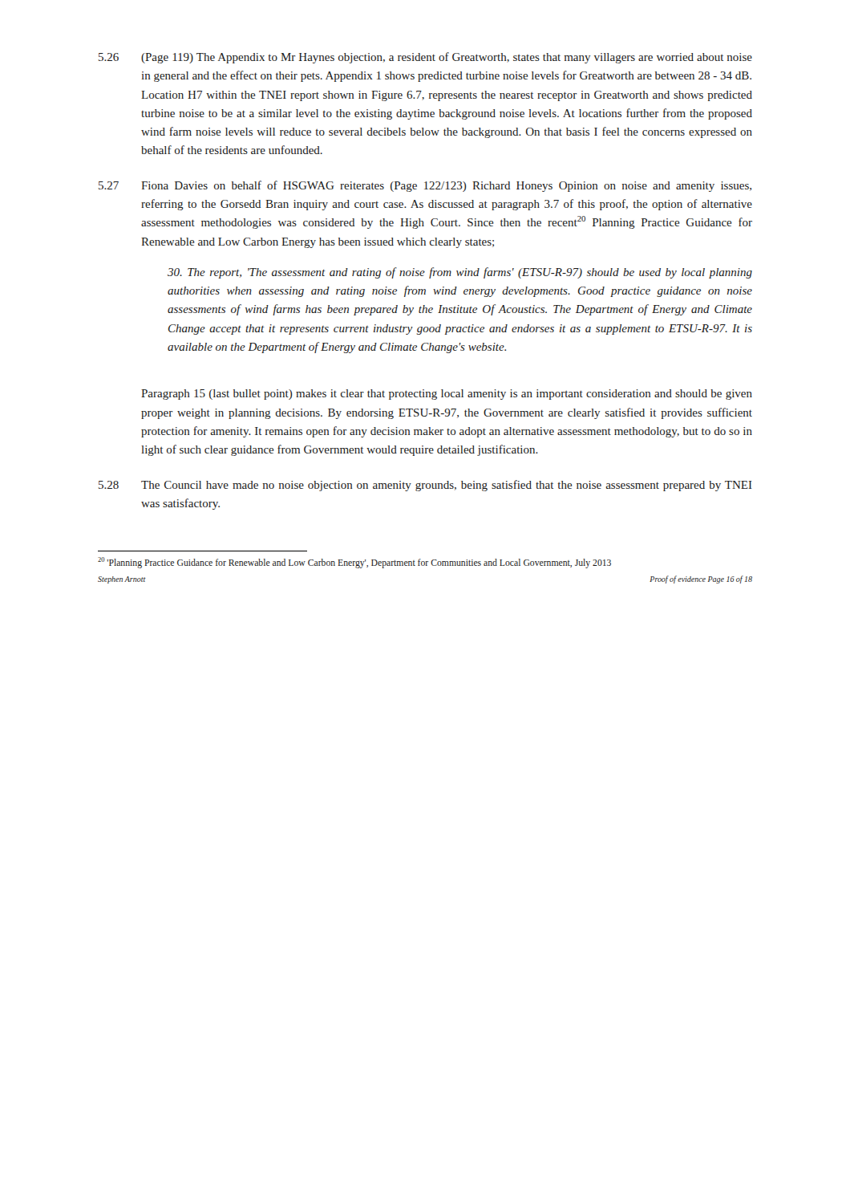5.26
(Page 119) The Appendix to Mr Haynes objection, a resident of Greatworth, states that many villagers are worried about noise in general and the effect on their pets. Appendix 1 shows predicted turbine noise levels for Greatworth are between 28 - 34 dB. Location H7 within the TNEI report shown in Figure 6.7, represents the nearest receptor in Greatworth and shows predicted turbine noise to be at a similar level to the existing daytime background noise levels. At locations further from the proposed wind farm noise levels will reduce to several decibels below the background. On that basis I feel the concerns expressed on behalf of the residents are unfounded.
5.27
Fiona Davies on behalf of HSGWAG reiterates (Page 122/123) Richard Honeys Opinion on noise and amenity issues, referring to the Gorsedd Bran inquiry and court case. As discussed at paragraph 3.7 of this proof, the option of alternative assessment methodologies was considered by the High Court. Since then the recent20 Planning Practice Guidance for Renewable and Low Carbon Energy has been issued which clearly states;
30. The report, 'The assessment and rating of noise from wind farms' (ETSU-R-97) should be used by local planning authorities when assessing and rating noise from wind energy developments. Good practice guidance on noise assessments of wind farms has been prepared by the Institute Of Acoustics. The Department of Energy and Climate Change accept that it represents current industry good practice and endorses it as a supplement to ETSU-R-97. It is available on the Department of Energy and Climate Change's website.
Paragraph 15 (last bullet point) makes it clear that protecting local amenity is an important consideration and should be given proper weight in planning decisions. By endorsing ETSU-R-97, the Government are clearly satisfied it provides sufficient protection for amenity. It remains open for any decision maker to adopt an alternative assessment methodology, but to do so in light of such clear guidance from Government would require detailed justification.
5.28
The Council have made no noise objection on amenity grounds, being satisfied that the noise assessment prepared by TNEI was satisfactory.
20 'Planning Practice Guidance for Renewable and Low Carbon Energy', Department for Communities and Local Government, July 2013
Stephen Arnott Proof of evidence Page 16 of 18